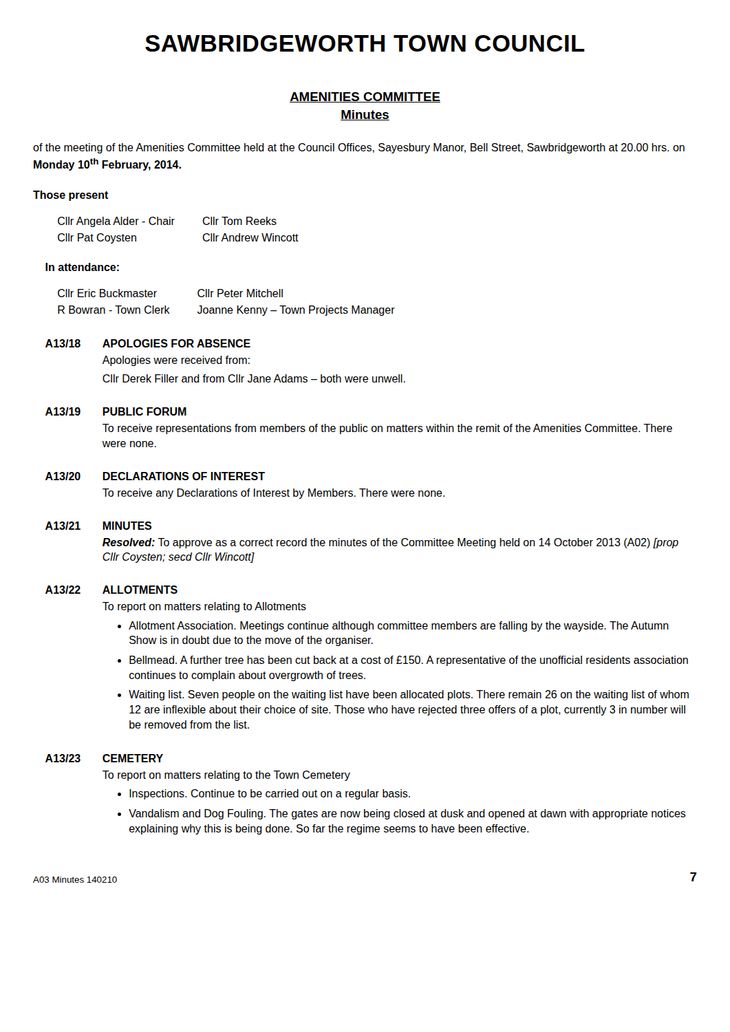SAWBRIDGEWORTH TOWN COUNCIL
AMENITIES COMMITTEE
Minutes
of the meeting of the Amenities Committee held at the Council Offices, Sayesbury Manor, Bell Street, Sawbridgeworth at 20.00 hrs. on Monday 10th February, 2014.
Those present
| Cllr Angela Alder - Chair | Cllr Tom Reeks |
| Cllr Pat Coysten | Cllr Andrew Wincott |
In attendance:
| Cllr Eric Buckmaster | Cllr Peter Mitchell |
| R Bowran - Town Clerk | Joanne Kenny – Town Projects Manager |
A13/18
APOLOGIES FOR ABSENCE
Apologies were received from:
Cllr Derek Filler and from Cllr Jane Adams – both were unwell.
A13/19
PUBLIC FORUM
To receive representations from members of the public on matters within the remit of the Amenities Committee. There were none.
A13/20
DECLARATIONS OF INTEREST
To receive any Declarations of Interest by Members. There were none.
A13/21
MINUTES
Resolved: To approve as a correct record the minutes of the Committee Meeting held on 14 October 2013 (A02) [prop Cllr Coysten; secd Cllr Wincott]
A13/22
ALLOTMENTS
To report on matters relating to Allotments
Allotment Association. Meetings continue although committee members are falling by the wayside. The Autumn Show is in doubt due to the move of the organiser.
Bellmead. A further tree has been cut back at a cost of £150. A representative of the unofficial residents association continues to complain about overgrowth of trees.
Waiting list. Seven people on the waiting list have been allocated plots. There remain 26 on the waiting list of whom 12 are inflexible about their choice of site. Those who have rejected three offers of a plot, currently 3 in number will be removed from the list.
A13/23
CEMETERY
To report on matters relating to the Town Cemetery
Inspections. Continue to be carried out on a regular basis.
Vandalism and Dog Fouling. The gates are now being closed at dusk and opened at dawn with appropriate notices explaining why this is being done. So far the regime seems to have been effective.
A03 Minutes 140210
7